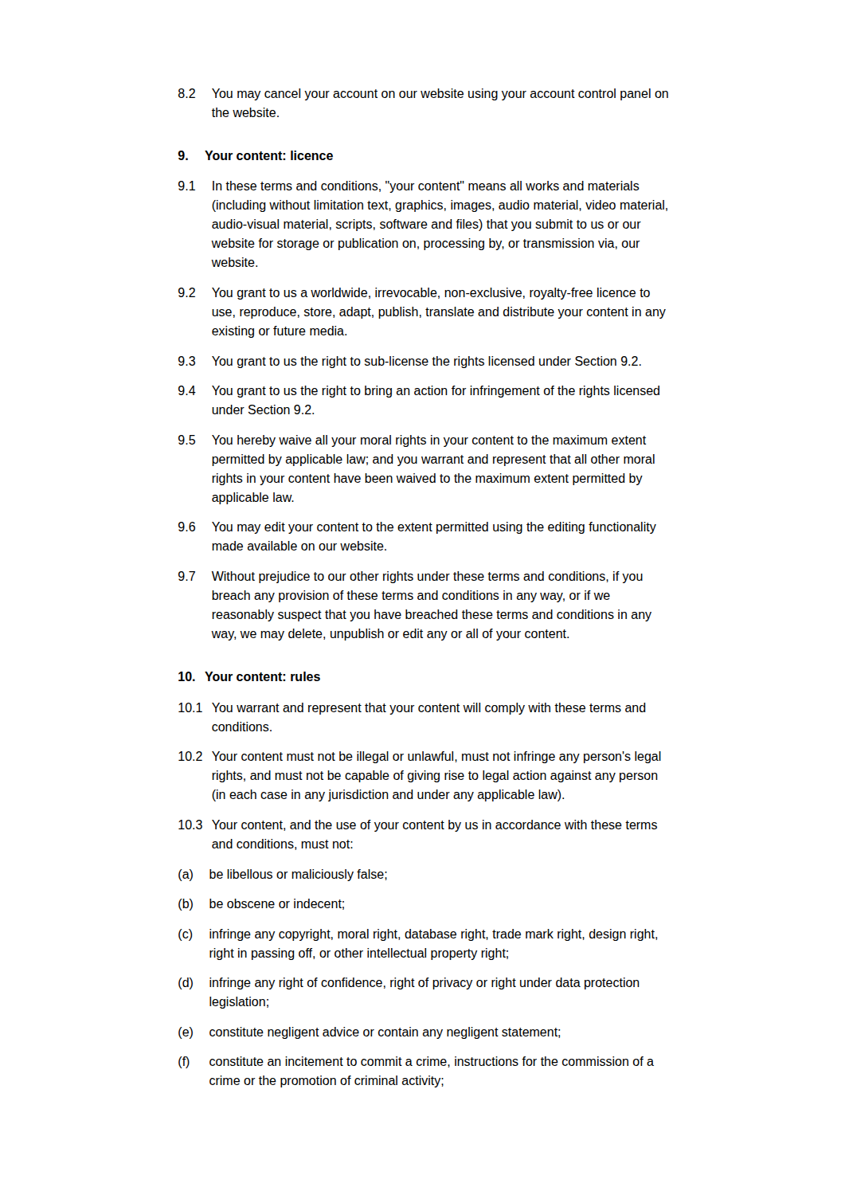8.2 You may cancel your account on our website using your account control panel on the website.
9. Your content: licence
9.1 In these terms and conditions, "your content" means all works and materials (including without limitation text, graphics, images, audio material, video material, audio-visual material, scripts, software and files) that you submit to us or our website for storage or publication on, processing by, or transmission via, our website.
9.2 You grant to us a worldwide, irrevocable, non-exclusive, royalty-free licence to use, reproduce, store, adapt, publish, translate and distribute your content in any existing or future media.
9.3 You grant to us the right to sub-license the rights licensed under Section 9.2.
9.4 You grant to us the right to bring an action for infringement of the rights licensed under Section 9.2.
9.5 You hereby waive all your moral rights in your content to the maximum extent permitted by applicable law; and you warrant and represent that all other moral rights in your content have been waived to the maximum extent permitted by applicable law.
9.6 You may edit your content to the extent permitted using the editing functionality made available on our website.
9.7 Without prejudice to our other rights under these terms and conditions, if you breach any provision of these terms and conditions in any way, or if we reasonably suspect that you have breached these terms and conditions in any way, we may delete, unpublish or edit any or all of your content.
10. Your content: rules
10.1 You warrant and represent that your content will comply with these terms and conditions.
10.2 Your content must not be illegal or unlawful, must not infringe any person's legal rights, and must not be capable of giving rise to legal action against any person (in each case in any jurisdiction and under any applicable law).
10.3 Your content, and the use of your content by us in accordance with these terms and conditions, must not:
(a) be libellous or maliciously false;
(b) be obscene or indecent;
(c) infringe any copyright, moral right, database right, trade mark right, design right, right in passing off, or other intellectual property right;
(d) infringe any right of confidence, right of privacy or right under data protection legislation;
(e) constitute negligent advice or contain any negligent statement;
(f) constitute an incitement to commit a crime, instructions for the commission of a crime or the promotion of criminal activity;